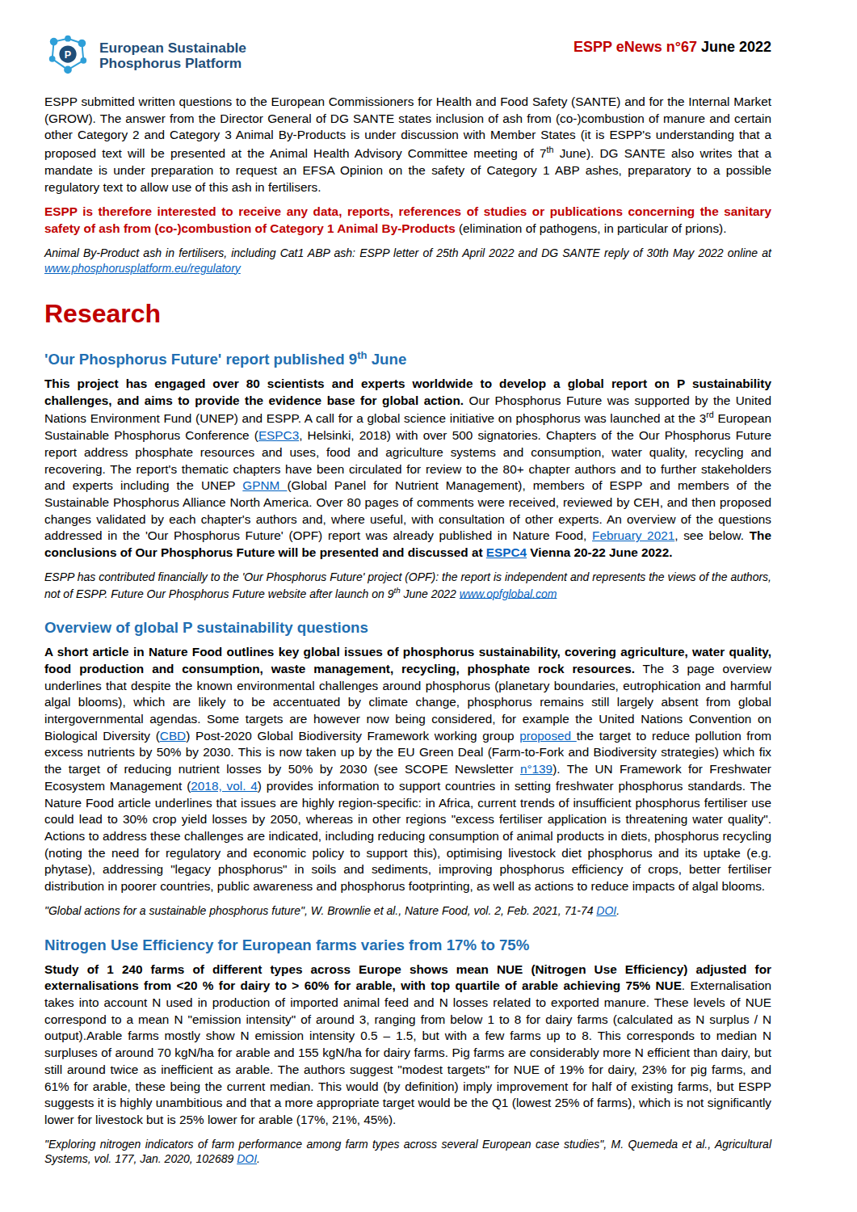P
European Sustainable
Phosphorus Platform
ESPP eNews n°67 June 2022
ESPP submitted written questions to the European Commissioners for Health and Food Safety (SANTE) and for the Internal Market (GROW). The answer from the Director General of DG SANTE states inclusion of ash from (co-)combustion of manure and certain other Category 2 and Category 3 Animal By-Products is under discussion with Member States (it is ESPP's understanding that a proposed text will be presented at the Animal Health Advisory Committee meeting of 7th June). DG SANTE also writes that a mandate is under preparation to request an EFSA Opinion on the safety of Category 1 ABP ashes, preparatory to a possible regulatory text to allow use of this ash in fertilisers.
ESPP is therefore interested to receive any data, reports, references of studies or publications concerning the sanitary safety of ash from (co-)combustion of Category 1 Animal By-Products (elimination of pathogens, in particular of prions).
Animal By-Product ash in fertilisers, including Cat1 ABP ash: ESPP letter of 25th April 2022 and DG SANTE reply of 30th May 2022 online at www.phosphorusplatform.eu/regulatory
Research
'Our Phosphorus Future' report published 9th June
This project has engaged over 80 scientists and experts worldwide to develop a global report on P sustainability challenges, and aims to provide the evidence base for global action. Our Phosphorus Future was supported by the United Nations Environment Fund (UNEP) and ESPP. A call for a global science initiative on phosphorus was launched at the 3rd European Sustainable Phosphorus Conference (ESPC3, Helsinki, 2018) with over 500 signatories. Chapters of the Our Phosphorus Future report address phosphate resources and uses, food and agriculture systems and consumption, water quality, recycling and recovering. The report's thematic chapters have been circulated for review to the 80+ chapter authors and to further stakeholders and experts including the UNEP GPNM (Global Panel for Nutrient Management), members of ESPP and members of the Sustainable Phosphorus Alliance North America. Over 80 pages of comments were received, reviewed by CEH, and then proposed changes validated by each chapter's authors and, where useful, with consultation of other experts. An overview of the questions addressed in the 'Our Phosphorus Future' (OPF) report was already published in Nature Food, February 2021, see below. The conclusions of Our Phosphorus Future will be presented and discussed at ESPC4 Vienna 20-22 June 2022.
ESPP has contributed financially to the 'Our Phosphorus Future' project (OPF): the report is independent and represents the views of the authors, not of ESPP. Future Our Phosphorus Future website after launch on 9th June 2022 www.opfglobal.com
Overview of global P sustainability questions
A short article in Nature Food outlines key global issues of phosphorus sustainability, covering agriculture, water quality, food production and consumption, waste management, recycling, phosphate rock resources. The 3 page overview underlines that despite the known environmental challenges around phosphorus (planetary boundaries, eutrophication and harmful algal blooms), which are likely to be accentuated by climate change, phosphorus remains still largely absent from global intergovernmental agendas. Some targets are however now being considered, for example the United Nations Convention on Biological Diversity (CBD) Post-2020 Global Biodiversity Framework working group proposed the target to reduce pollution from excess nutrients by 50% by 2030. This is now taken up by the EU Green Deal (Farm-to-Fork and Biodiversity strategies) which fix the target of reducing nutrient losses by 50% by 2030 (see SCOPE Newsletter n°139). The UN Framework for Freshwater Ecosystem Management (2018, vol. 4) provides information to support countries in setting freshwater phosphorus standards. The Nature Food article underlines that issues are highly region-specific: in Africa, current trends of insufficient phosphorus fertiliser use could lead to 30% crop yield losses by 2050, whereas in other regions "excess fertiliser application is threatening water quality". Actions to address these challenges are indicated, including reducing consumption of animal products in diets, phosphorus recycling (noting the need for regulatory and economic policy to support this), optimising livestock diet phosphorus and its uptake (e.g. phytase), addressing "legacy phosphorus" in soils and sediments, improving phosphorus efficiency of crops, better fertiliser distribution in poorer countries, public awareness and phosphorus footprinting, as well as actions to reduce impacts of algal blooms.
"Global actions for a sustainable phosphorus future", W. Brownlie et al., Nature Food, vol. 2, Feb. 2021, 71-74 DOI.
Nitrogen Use Efficiency for European farms varies from 17% to 75%
Study of 1 240 farms of different types across Europe shows mean NUE (Nitrogen Use Efficiency) adjusted for externalisations from <20 % for dairy to > 60% for arable, with top quartile of arable achieving 75% NUE. Externalisation takes into account N used in production of imported animal feed and N losses related to exported manure. These levels of NUE correspond to a mean N "emission intensity" of around 3, ranging from below 1 to 8 for dairy farms (calculated as N surplus / N output).Arable farms mostly show N emission intensity 0.5 – 1.5, but with a few farms up to 8. This corresponds to median N surpluses of around 70 kgN/ha for arable and 155 kgN/ha for dairy farms. Pig farms are considerably more N efficient than dairy, but still around twice as inefficient as arable. The authors suggest "modest targets" for NUE of 19% for dairy, 23% for pig farms, and 61% for arable, these being the current median. This would (by definition) imply improvement for half of existing farms, but ESPP suggests it is highly unambitious and that a more appropriate target would be the Q1 (lowest 25% of farms), which is not significantly lower for livestock but is 25% lower for arable (17%, 21%, 45%).
"Exploring nitrogen indicators of farm performance among farm types across several European case studies", M. Quemeda et al., Agricultural Systems, vol. 177, Jan. 2020, 102689 DOI.